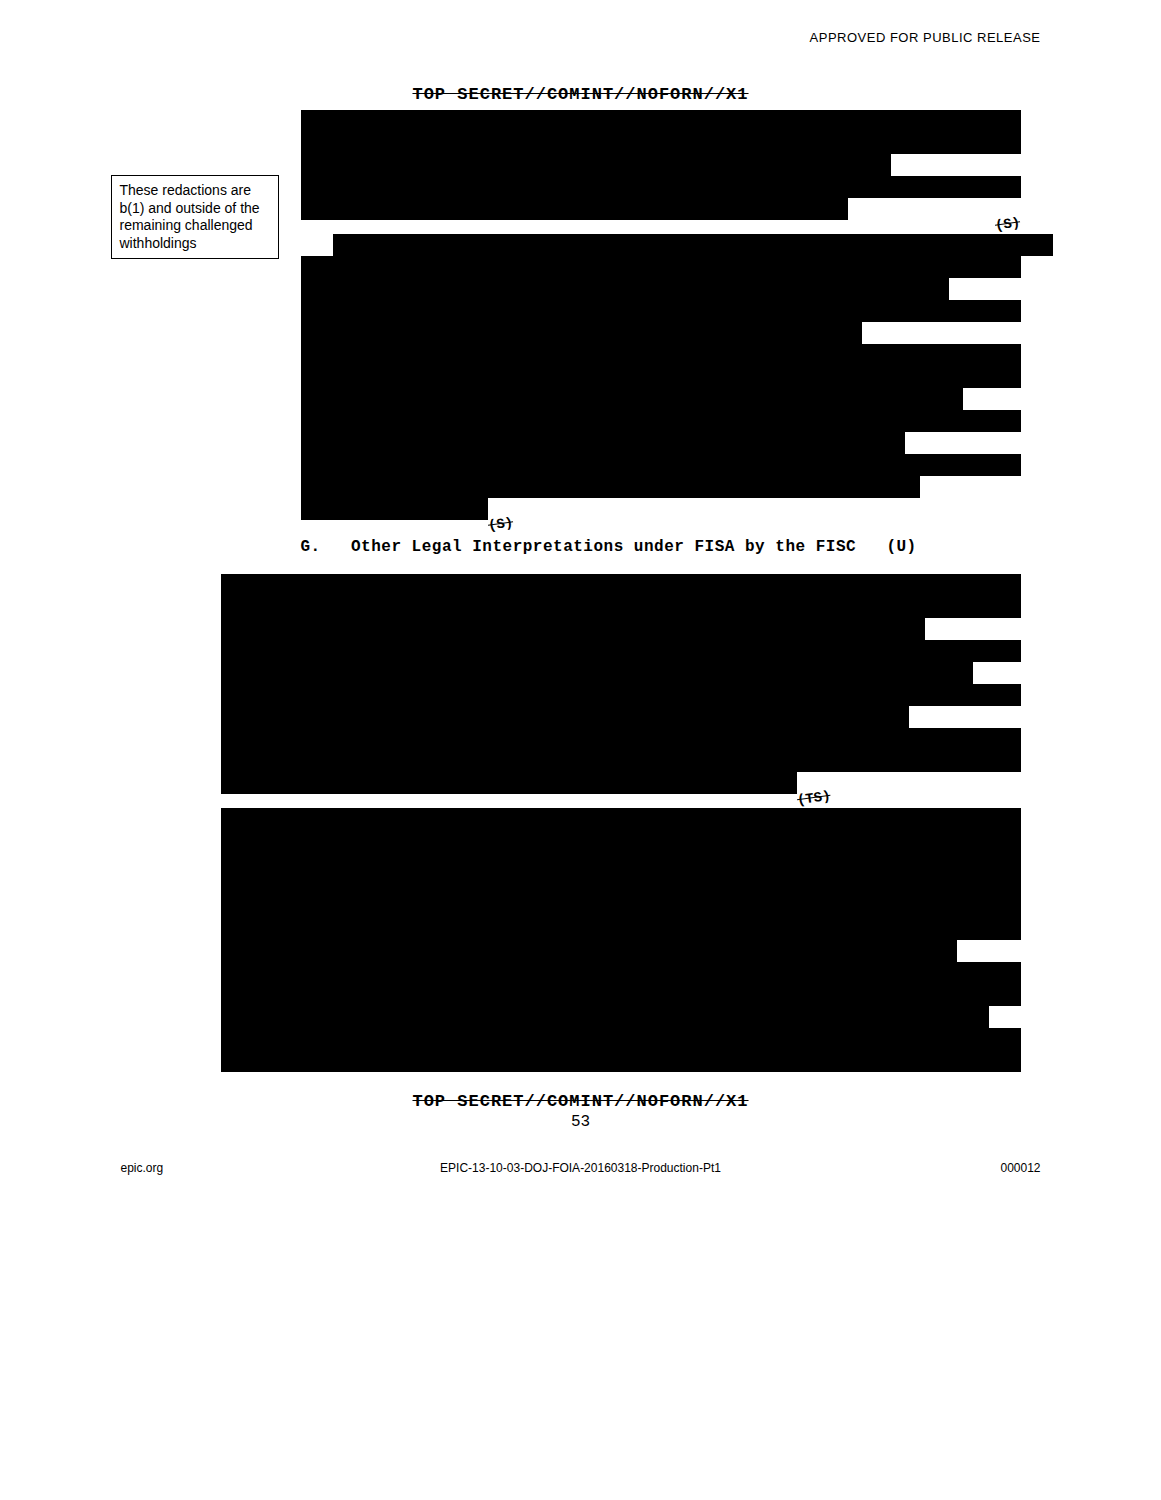APPROVED FOR PUBLIC RELEASE
TOP SECRET//COMINT//NOFORN//X1
These redactions are b(1) and outside of the remaining challenged withholdings
(S)
(S)
G. Other Legal Interpretations under FISA by the FISC (U)
(TS)
TOP SECRET//COMINT//NOFORN//X1
53
epic.org
EPIC-13-10-03-DOJ-FOIA-20160318-Production-Pt1
000012